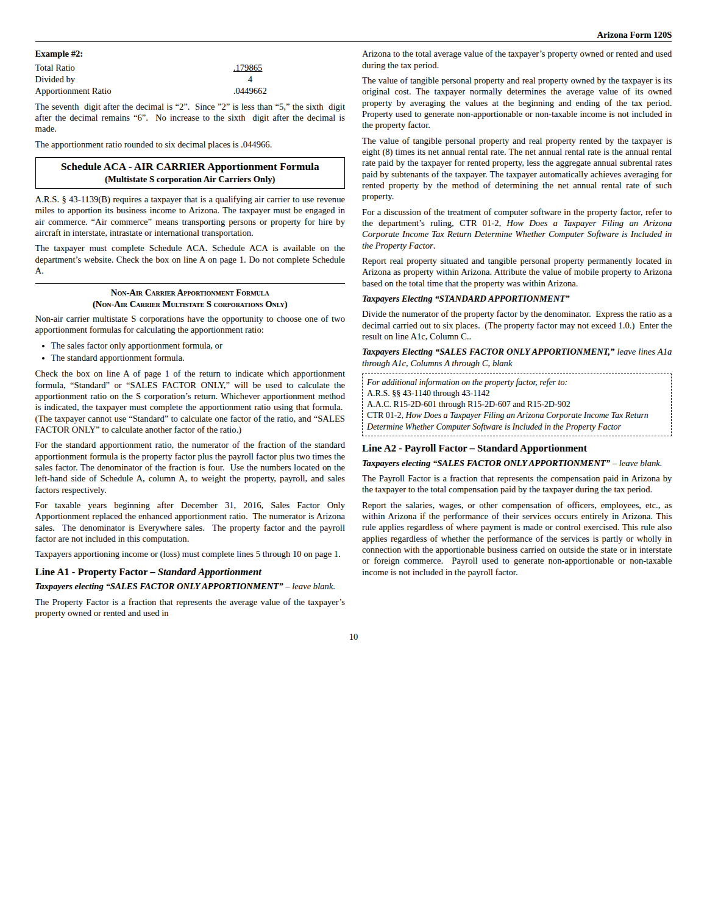Arizona Form 120S
Example #2:
| Total Ratio | .179865 |
| Divided by | 4 |
| Apportionment Ratio | .0449662 |
The seventh digit after the decimal is “2”. Since ”2” is less than “5,” the sixth digit after the decimal remains “6”. No increase to the sixth digit after the decimal is made.
The apportionment ratio rounded to six decimal places is .044966.
Schedule ACA - AIR CARRIER Apportionment Formula
(Multistate S corporation Air Carriers Only)
A.R.S. § 43-1139(B) requires a taxpayer that is a qualifying air carrier to use revenue miles to apportion its business income to Arizona. The taxpayer must be engaged in air commerce. “Air commerce” means transporting persons or property for hire by aircraft in interstate, intrastate or international transportation.
The taxpayer must complete Schedule ACA. Schedule ACA is available on the department’s website. Check the box on line A on page 1. Do not complete Schedule A.
Non-Air Carrier Apportionment Formula
(Non-Air Carrier Multistate S corporations Only)
Non-air carrier multistate S corporations have the opportunity to choose one of two apportionment formulas for calculating the apportionment ratio:
The sales factor only apportionment formula, or
The standard apportionment formula.
Check the box on line A of page 1 of the return to indicate which apportionment formula, “Standard” or “SALES FACTOR ONLY,” will be used to calculate the apportionment ratio on the S corporation’s return. Whichever apportionment method is indicated, the taxpayer must complete the apportionment ratio using that formula. (The taxpayer cannot use “Standard” to calculate one factor of the ratio, and “SALES FACTOR ONLY” to calculate another factor of the ratio.)
For the standard apportionment ratio, the numerator of the fraction of the standard apportionment formula is the property factor plus the payroll factor plus two times the sales factor. The denominator of the fraction is four. Use the numbers located on the left-hand side of Schedule A, column A, to weight the property, payroll, and sales factors respectively.
For taxable years beginning after December 31, 2016, Sales Factor Only Apportionment replaced the enhanced apportionment ratio. The numerator is Arizona sales. The denominator is Everywhere sales. The property factor and the payroll factor are not included in this computation.
Taxpayers apportioning income or (loss) must complete lines 5 through 10 on page 1.
Line A1 - Property Factor – Standard Apportionment
Taxpayers electing “SALES FACTOR ONLY APPORTIONMENT” – leave blank.
The Property Factor is a fraction that represents the average value of the taxpayer’s property owned or rented and used in
Arizona to the total average value of the taxpayer’s property owned or rented and used during the tax period.
The value of tangible personal property and real property owned by the taxpayer is its original cost. The taxpayer normally determines the average value of its owned property by averaging the values at the beginning and ending of the tax period. Property used to generate non-apportionable or non-taxable income is not included in the property factor.
The value of tangible personal property and real property rented by the taxpayer is eight (8) times its net annual rental rate. The net annual rental rate is the annual rental rate paid by the taxpayer for rented property, less the aggregate annual subrental rates paid by subtenants of the taxpayer. The taxpayer automatically achieves averaging for rented property by the method of determining the net annual rental rate of such property.
For a discussion of the treatment of computer software in the property factor, refer to the department’s ruling, CTR 01-2, How Does a Taxpayer Filing an Arizona Corporate Income Tax Return Determine Whether Computer Software is Included in the Property Factor.
Report real property situated and tangible personal property permanently located in Arizona as property within Arizona. Attribute the value of mobile property to Arizona based on the total time that the property was within Arizona.
Taxpayers Electing “STANDARD APPORTIONMENT”
Divide the numerator of the property factor by the denominator. Express the ratio as a decimal carried out to six places. (The property factor may not exceed 1.0.) Enter the result on line A1c, Column C..
Taxpayers Electing “SALES FACTOR ONLY APPORTIONMENT,” leave lines A1a through A1c, Columns A through C, blank
For additional information on the property factor, refer to:
A.R.S. §§ 43-1140 through 43-1142
A.A.C. R15-2D-601 through R15-2D-607 and R15-2D-902
CTR 01-2, How Does a Taxpayer Filing an Arizona Corporate Income Tax Return Determine Whether Computer Software is Included in the Property Factor
Line A2 - Payroll Factor – Standard Apportionment
Taxpayers electing “SALES FACTOR ONLY APPORTIONMENT” – leave blank.
The Payroll Factor is a fraction that represents the compensation paid in Arizona by the taxpayer to the total compensation paid by the taxpayer during the tax period.
Report the salaries, wages, or other compensation of officers, employees, etc., as within Arizona if the performance of their services occurs entirely in Arizona. This rule applies regardless of where payment is made or control exercised. This rule also applies regardless of whether the performance of the services is partly or wholly in connection with the apportionable business carried on outside the state or in interstate or foreign commerce. Payroll used to generate non-apportionable or non-taxable income is not included in the payroll factor.
10